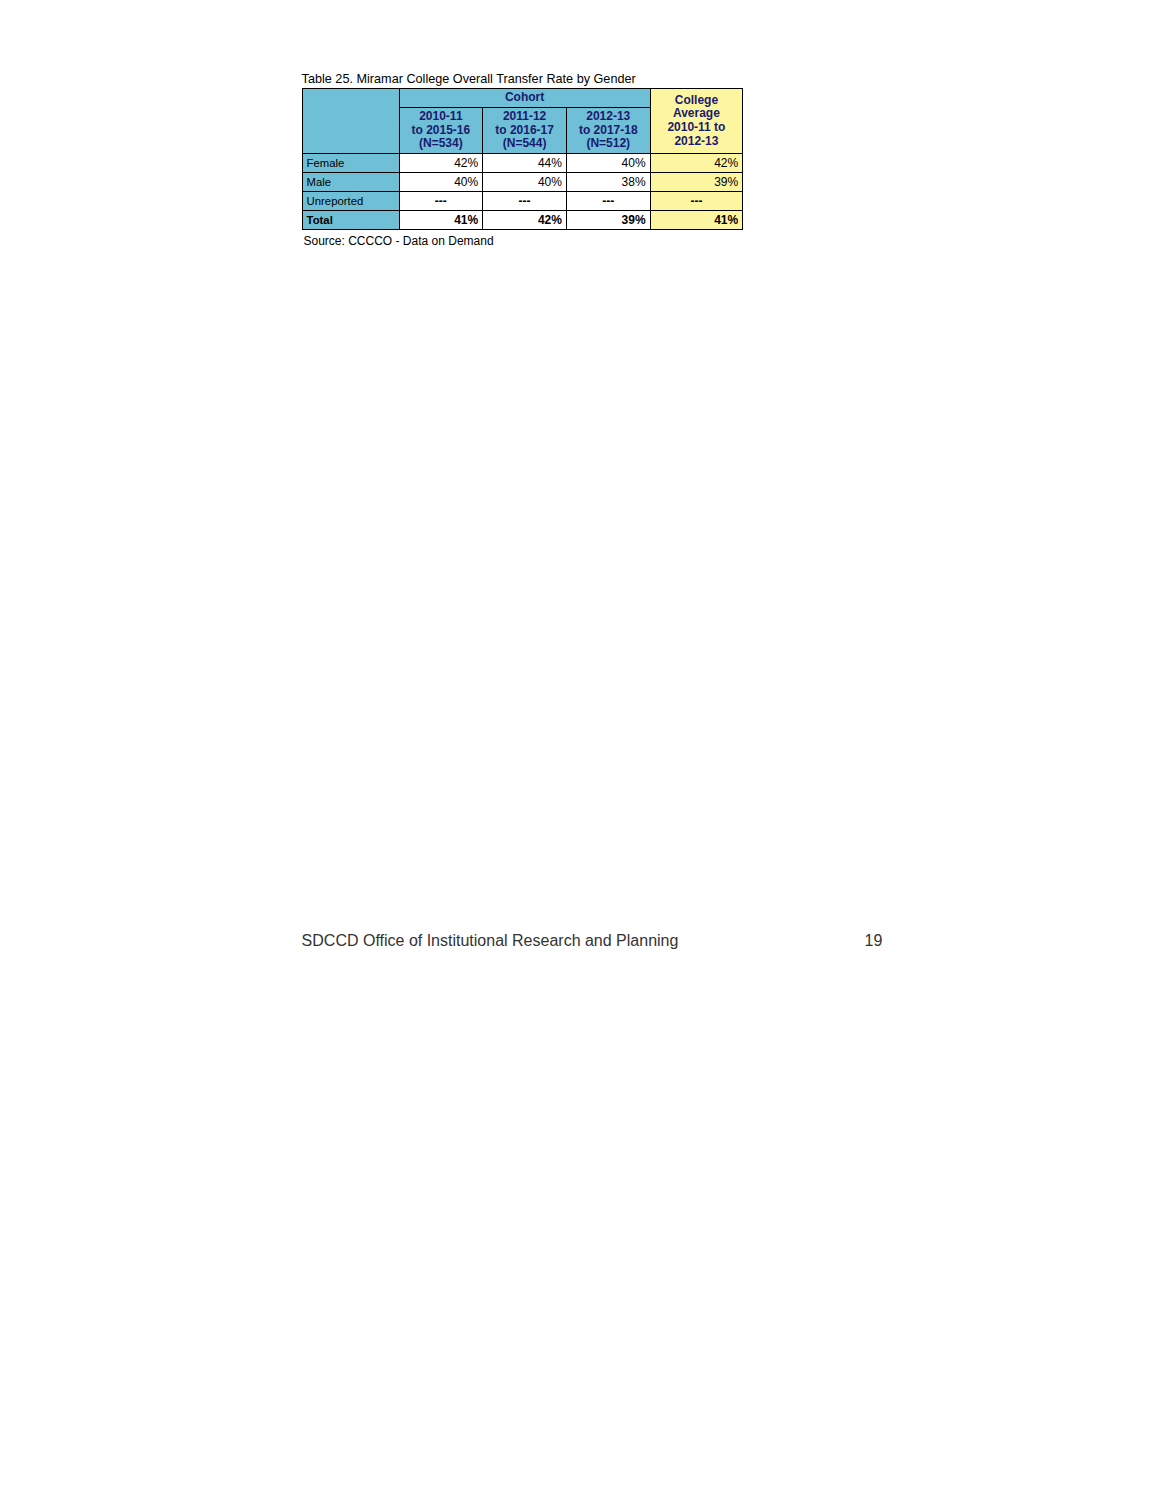Table 25. Miramar College Overall Transfer Rate by Gender
| | Cohort | College Average 2010-11 to 2012-13 |
| --- | --- | --- |
| 2010-11 to 2015-16 (N=534) | 2011-12 to 2016-17 (N=544) | 2012-13 to 2017-18 (N=512) |
| Female | 42% | 44% | 40% | 42% |
| Male | 40% | 40% | 38% | 39% |
| Unreported | --- | --- | --- | --- |
| Total | 41% | 42% | 39% | 41% |
Source: CCCCO - Data on Demand
SDCCD Office of Institutional Research and Planning
19